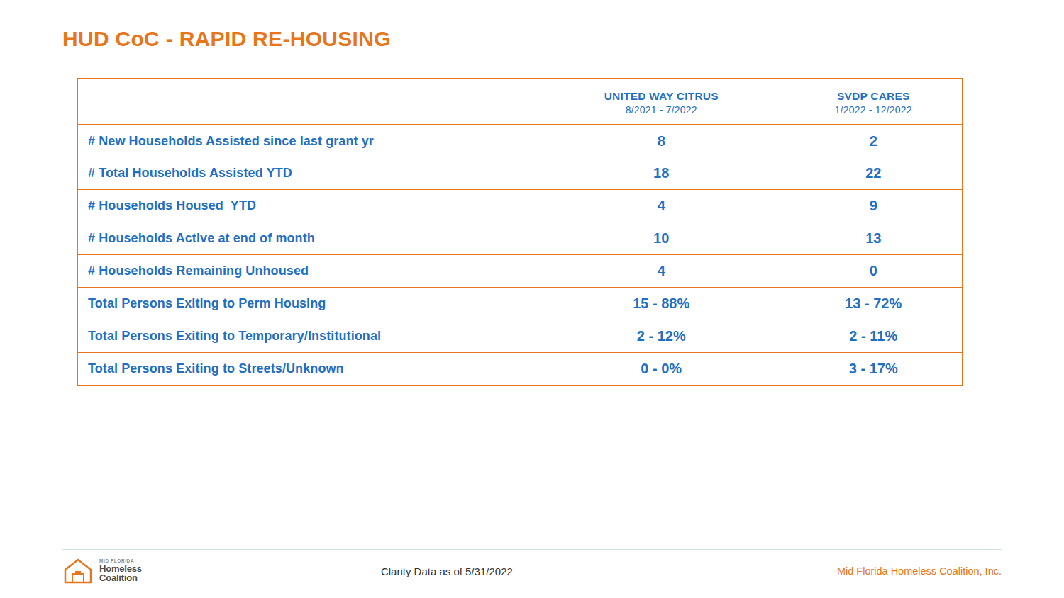HUD CoC - RAPID RE-HOUSING
| | UNITED WAY CITRUS 8/2021 - 7/2022 | SVDP CARES 1/2022 - 12/2022 |
| --- | --- | --- |
| # New Households Assisted since last grant yr | 8 | 2 |
| # Total Households Assisted YTD | 18 | 22 |
| # Households Housed YTD | 4 | 9 |
| # Households Active at end of month | 10 | 13 |
| # Households Remaining Unhoused | 4 | 0 |
| Total Persons Exiting to Perm Housing | 15 - 88% | 13 - 72% |
| Total Persons Exiting to Temporary/Institutional | 2 - 12% | 2 - 11% |
| Total Persons Exiting to Streets/Unknown | 0 - 0% | 3 - 17% |
MID FLORIDA
Homeless
Coalition
Clarity Data as of 5/31/2022
Mid Florida Homeless Coalition, Inc.